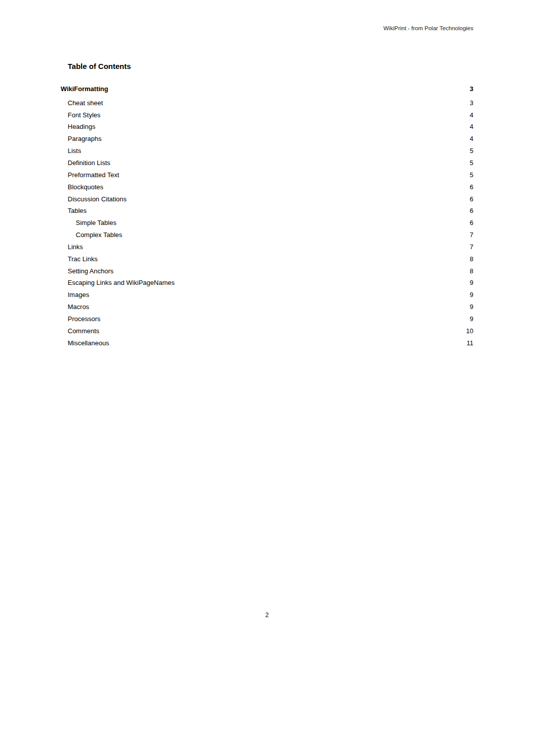WikiPrint - from Polar Technologies
Table of Contents
WikiFormatting 3
Cheat sheet 3
Font Styles 4
Headings 4
Paragraphs 4
Lists 5
Definition Lists 5
Preformatted Text 5
Blockquotes 6
Discussion Citations 6
Tables 6
Simple Tables 6
Complex Tables 7
Links 7
Trac Links 8
Setting Anchors 8
Escaping Links and WikiPageNames 9
Images 9
Macros 9
Processors 9
Comments 10
Miscellaneous 11
2